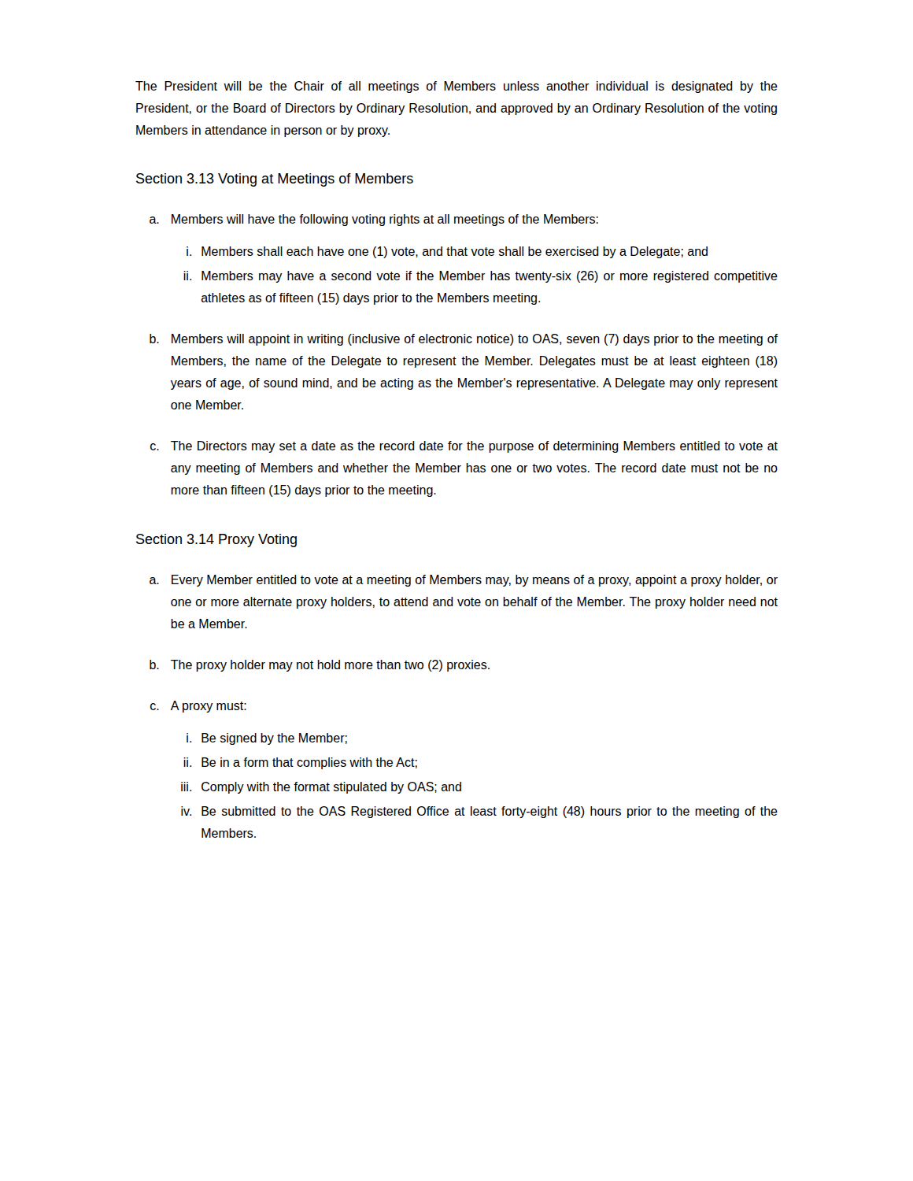The President will be the Chair of all meetings of Members unless another individual is designated by the President, or the Board of Directors by Ordinary Resolution, and approved by an Ordinary Resolution of the voting Members in attendance in person or by proxy.
Section 3.13 Voting at Meetings of Members
Members will have the following voting rights at all meetings of the Members:
Members shall each have one (1) vote, and that vote shall be exercised by a Delegate; and
Members may have a second vote if the Member has twenty-six (26) or more registered competitive athletes as of fifteen (15) days prior to the Members meeting.
Members will appoint in writing (inclusive of electronic notice) to OAS, seven (7) days prior to the meeting of Members, the name of the Delegate to represent the Member. Delegates must be at least eighteen (18) years of age, of sound mind, and be acting as the Member's representative. A Delegate may only represent one Member.
The Directors may set a date as the record date for the purpose of determining Members entitled to vote at any meeting of Members and whether the Member has one or two votes. The record date must not be no more than fifteen (15) days prior to the meeting.
Section 3.14 Proxy Voting
Every Member entitled to vote at a meeting of Members may, by means of a proxy, appoint a proxy holder, or one or more alternate proxy holders, to attend and vote on behalf of the Member. The proxy holder need not be a Member.
The proxy holder may not hold more than two (2) proxies.
A proxy must:
Be signed by the Member;
Be in a form that complies with the Act;
Comply with the format stipulated by OAS; and
Be submitted to the OAS Registered Office at least forty-eight (48) hours prior to the meeting of the Members.